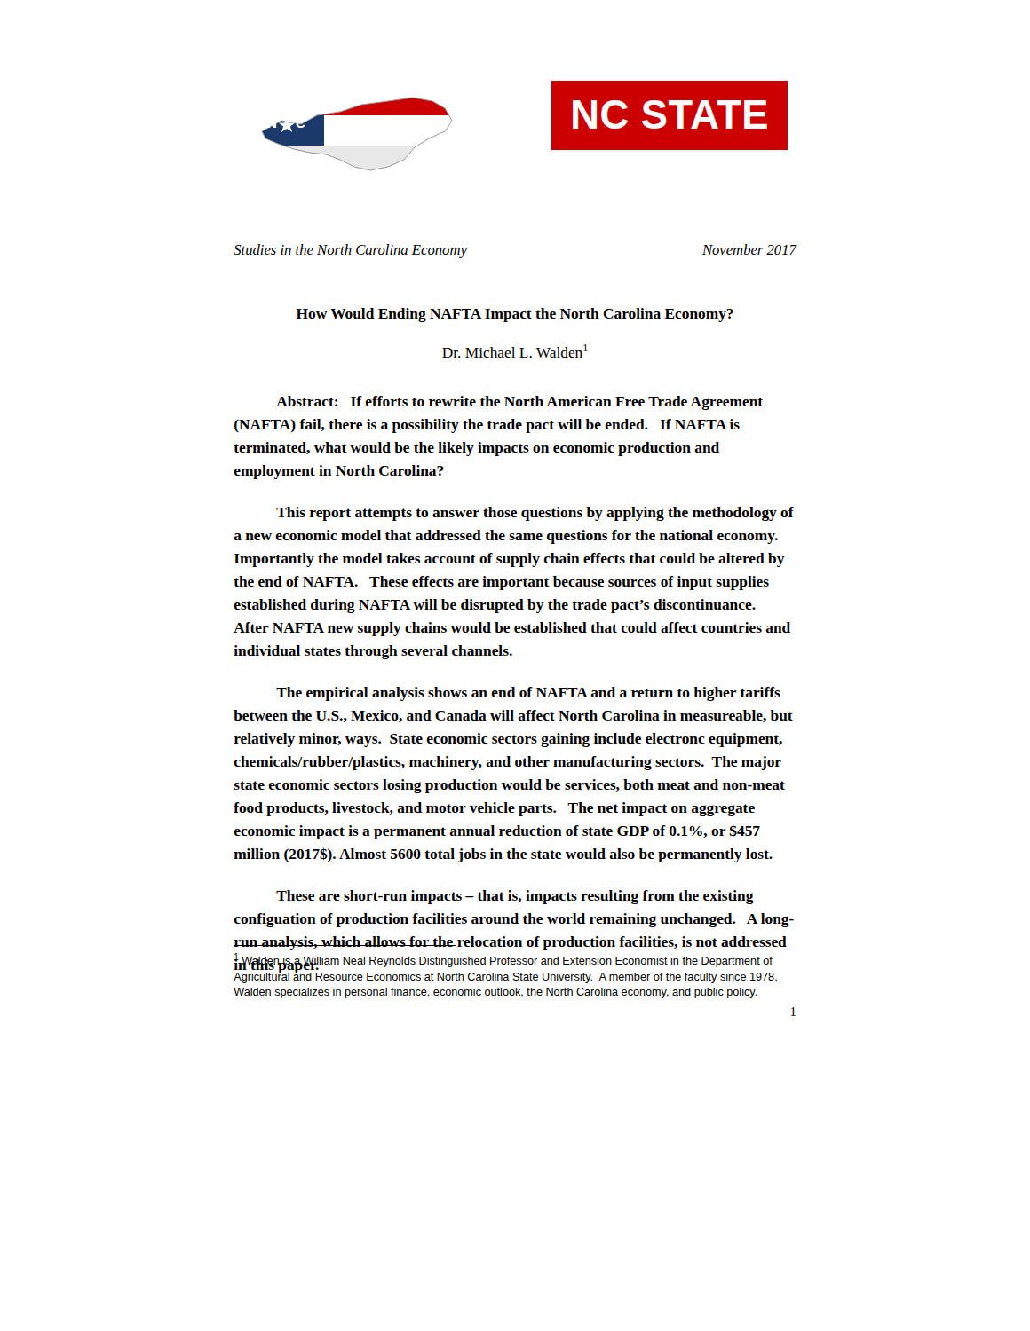N C
NC STATE
Studies in the North Carolina Economy November 2017
How Would Ending NAFTA Impact the North Carolina Economy?
Dr. Michael L. Walden1
Abstract: If efforts to rewrite the North American Free Trade Agreement (NAFTA) fail, there is a possibility the trade pact will be ended. If NAFTA is terminated, what would be the likely impacts on economic production and employment in North Carolina?
This report attempts to answer those questions by applying the methodology of a new economic model that addressed the same questions for the national economy. Importantly the model takes account of supply chain effects that could be altered by the end of NAFTA. These effects are important because sources of input supplies established during NAFTA will be disrupted by the trade pact’s discontinuance. After NAFTA new supply chains would be established that could affect countries and individual states through several channels.
The empirical analysis shows an end of NAFTA and a return to higher tariffs between the U.S., Mexico, and Canada will affect North Carolina in measureable, but relatively minor, ways. State economic sectors gaining include electronc equipment, chemicals/rubber/plastics, machinery, and other manufacturing sectors. The major state economic sectors losing production would be services, both meat and non-meat food products, livestock, and motor vehicle parts. The net impact on aggregate economic impact is a permanent annual reduction of state GDP of 0.1%, or $457 million (2017$). Almost 5600 total jobs in the state would also be permanently lost.
These are short-run impacts – that is, impacts resulting from the existing configuation of production facilities around the world remaining unchanged. A long-run analysis, which allows for the relocation of production facilities, is not addressed in this paper.
1 Walden is a William Neal Reynolds Distinguished Professor and Extension Economist in the Department of Agricultural and Resource Economics at North Carolina State University. A member of the faculty since 1978, Walden specializes in personal finance, economic outlook, the North Carolina economy, and public policy.
1